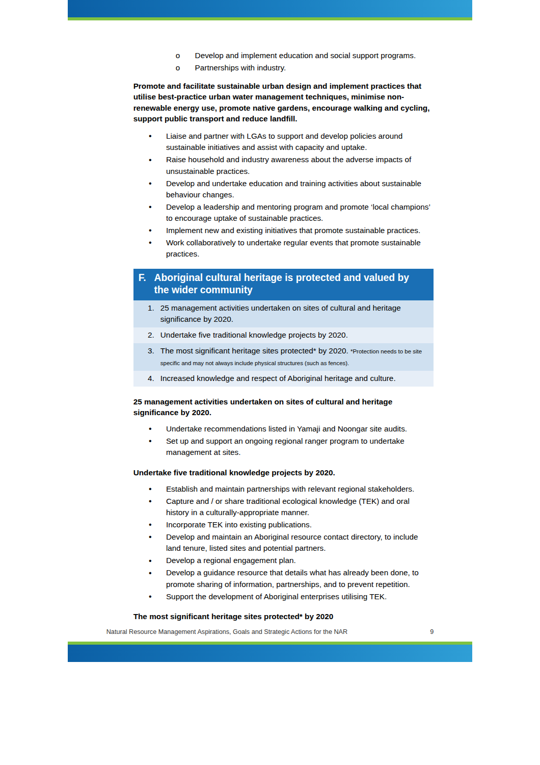Develop and implement education and social support programs.
Partnerships with industry.
Promote and facilitate sustainable urban design and implement practices that utilise best-practice urban water management techniques, minimise non-renewable energy use, promote native gardens, encourage walking and cycling, support public transport and reduce landfill.
Liaise and partner with LGAs to support and develop policies around sustainable initiatives and assist with capacity and uptake.
Raise household and industry awareness about the adverse impacts of unsustainable practices.
Develop and undertake education and training activities about sustainable behaviour changes.
Develop a leadership and mentoring program and promote ‘local champions’ to encourage uptake of sustainable practices.
Implement new and existing initiatives that promote sustainable practices.
Work collaboratively to undertake regular events that promote sustainable practices.
| F. Aboriginal cultural heritage is protected and valued by the wider community |
| 1. | 25 management activities undertaken on sites of cultural and heritage significance by 2020. |
| 2. | Undertake five traditional knowledge projects by 2020. |
| 3. | The most significant heritage sites protected* by 2020. *Protection needs to be site specific and may not always include physical structures (such as fences). |
| 4. | Increased knowledge and respect of Aboriginal heritage and culture. |
25 management activities undertaken on sites of cultural and heritage significance by 2020.
Undertake recommendations listed in Yamaji and Noongar site audits.
Set up and support an ongoing regional ranger program to undertake management at sites.
Undertake five traditional knowledge projects by 2020.
Establish and maintain partnerships with relevant regional stakeholders.
Capture and / or share traditional ecological knowledge (TEK) and oral history in a culturally-appropriate manner.
Incorporate TEK into existing publications.
Develop and maintain an Aboriginal resource contact directory, to include land tenure, listed sites and potential partners.
Develop a regional engagement plan.
Develop a guidance resource that details what has already been done, to promote sharing of information, partnerships, and to prevent repetition.
Support the development of Aboriginal enterprises utilising TEK.
The most significant heritage sites protected* by 2020
Natural Resource Management Aspirations, Goals and Strategic Actions for the NAR 9